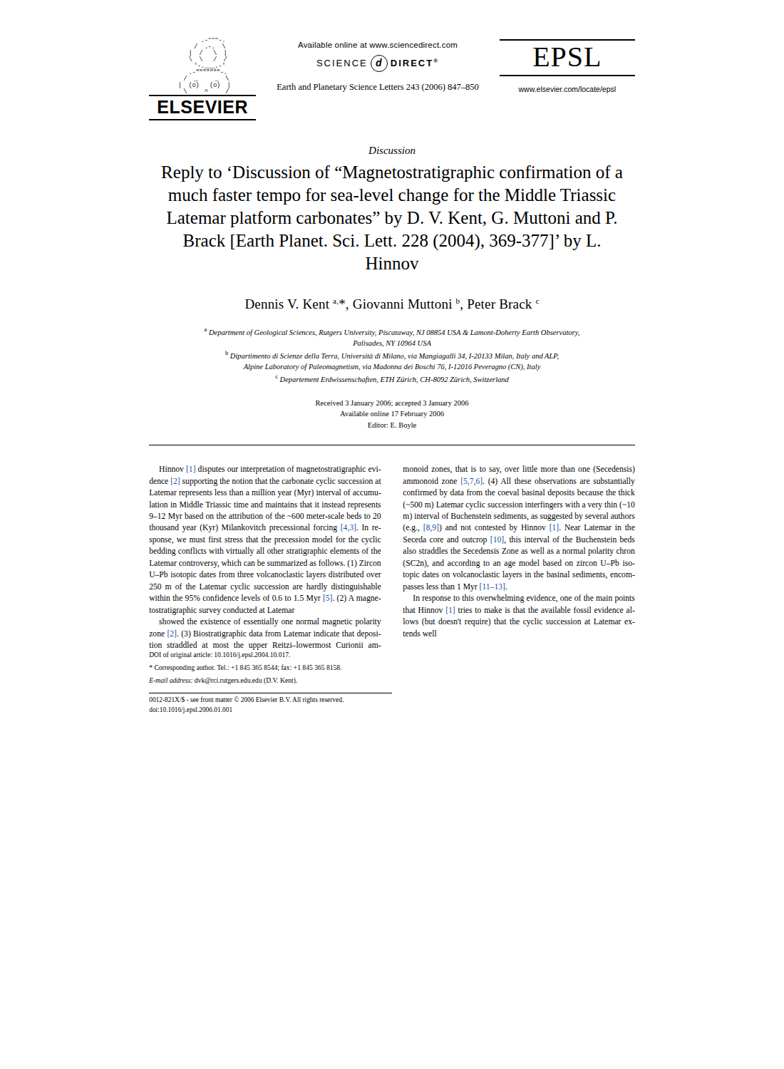.-"""-. / .-. \ | / \ | \ \ / / '-.___.-' .-"""""""-. / _ _ \ | (o) (o) | \ ^ / '-.._____.-' | | | | _| |_ /_______\
ELSEVIER
Available online at www.sciencedirect.com
SCIENCE d DIRECT®
Earth and Planetary Science Letters 243 (2006) 847–850
EPSL
www.elsevier.com/locate/epsl
Discussion
Reply to ‘Discussion of “Magnetostratigraphic confirmation of a much faster tempo for sea-level change for the Middle Triassic Latemar platform carbonates” by D. V. Kent, G. Muttoni and P. Brack [Earth Planet. Sci. Lett. 228 (2004), 369-377]’ by L. Hinnov
Dennis V. Kent a,*, Giovanni Muttoni b, Peter Brack c
a Department of Geological Sciences, Rutgers University, Piscataway, NJ 08854 USA & Lamont-Doherty Earth Observatory,
Palisades, NY 10964 USA
b Dipartimento di Scienze della Terra, Università di Milano, via Mangiagalli 34, I-20133 Milan, Italy and ALP,
Alpine Laboratory of Paleomagnetism, via Madonna dei Boschi 76, I-12016 Peveragno (CN), Italy
c Departement Erdwissenschaften, ETH Zürich, CH-8092 Zürich, Switzerland
Received 3 January 2006; accepted 3 January 2006
Available online 17 February 2006
Editor: E. Boyle
Hinnov [1] disputes our interpretation of magnetostratigraphic evidence [2] supporting the notion that the carbonate cyclic succession at Latemar represents less than a million year (Myr) interval of accumulation in Middle Triassic time and maintains that it instead represents 9–12 Myr based on the attribution of the ~600 meter-scale beds to 20 thousand year (Kyr) Milankovitch precessional forcing [4,3]. In response, we must first stress that the precession model for the cyclic bedding conflicts with virtually all other stratigraphic elements of the Latemar controversy, which can be summarized as follows. (1) Zircon U–Pb isotopic dates from three volcanoclastic layers distributed over 250 m of the Latemar cyclic succession are hardly distinguishable within the 95% confidence levels of 0.6 to 1.5 Myr [5]. (2) A magnetostratigraphic survey conducted at Latemar
showed the existence of essentially one normal magnetic polarity zone [2]. (3) Biostratigraphic data from Latemar indicate that deposition straddled at most the upper Reitzi–lowermost Curionii ammonoid zones, that is to say, over little more than one (Secedensis) ammonoid zone [5,7,6]. (4) All these observations are substantially confirmed by data from the coeval basinal deposits because the thick (~500 m) Latemar cyclic succession interfingers with a very thin (~10 m) interval of Buchenstein sediments, as suggested by several authors (e.g., [8,9]) and not contested by Hinnov [1]. Near Latemar in the Seceda core and outcrop [10], this interval of the Buchenstein beds also straddles the Secedensis Zone as well as a normal polarity chron (SC2n), and according to an age model based on zircon U–Pb isotopic dates on volcanoclastic layers in the basinal sediments, encompasses less than 1 Myr [11–13].
In response to this overwhelming evidence, one of the main points that Hinnov [1] tries to make is that the available fossil evidence allows (but doesn't require) that the cyclic succession at Latemar extends well
DOI of original article: 10.1016/j.epsl.2004.10.017.
* Corresponding author. Tel.: +1 845 365 8544; fax: +1 845 365 8158.
E-mail address: dvk@rci.rutgers.edu.edu (D.V. Kent).
0012-821X/$ - see front matter © 2006 Elsevier B.V. All rights reserved.
doi:10.1016/j.epsl.2006.01.001